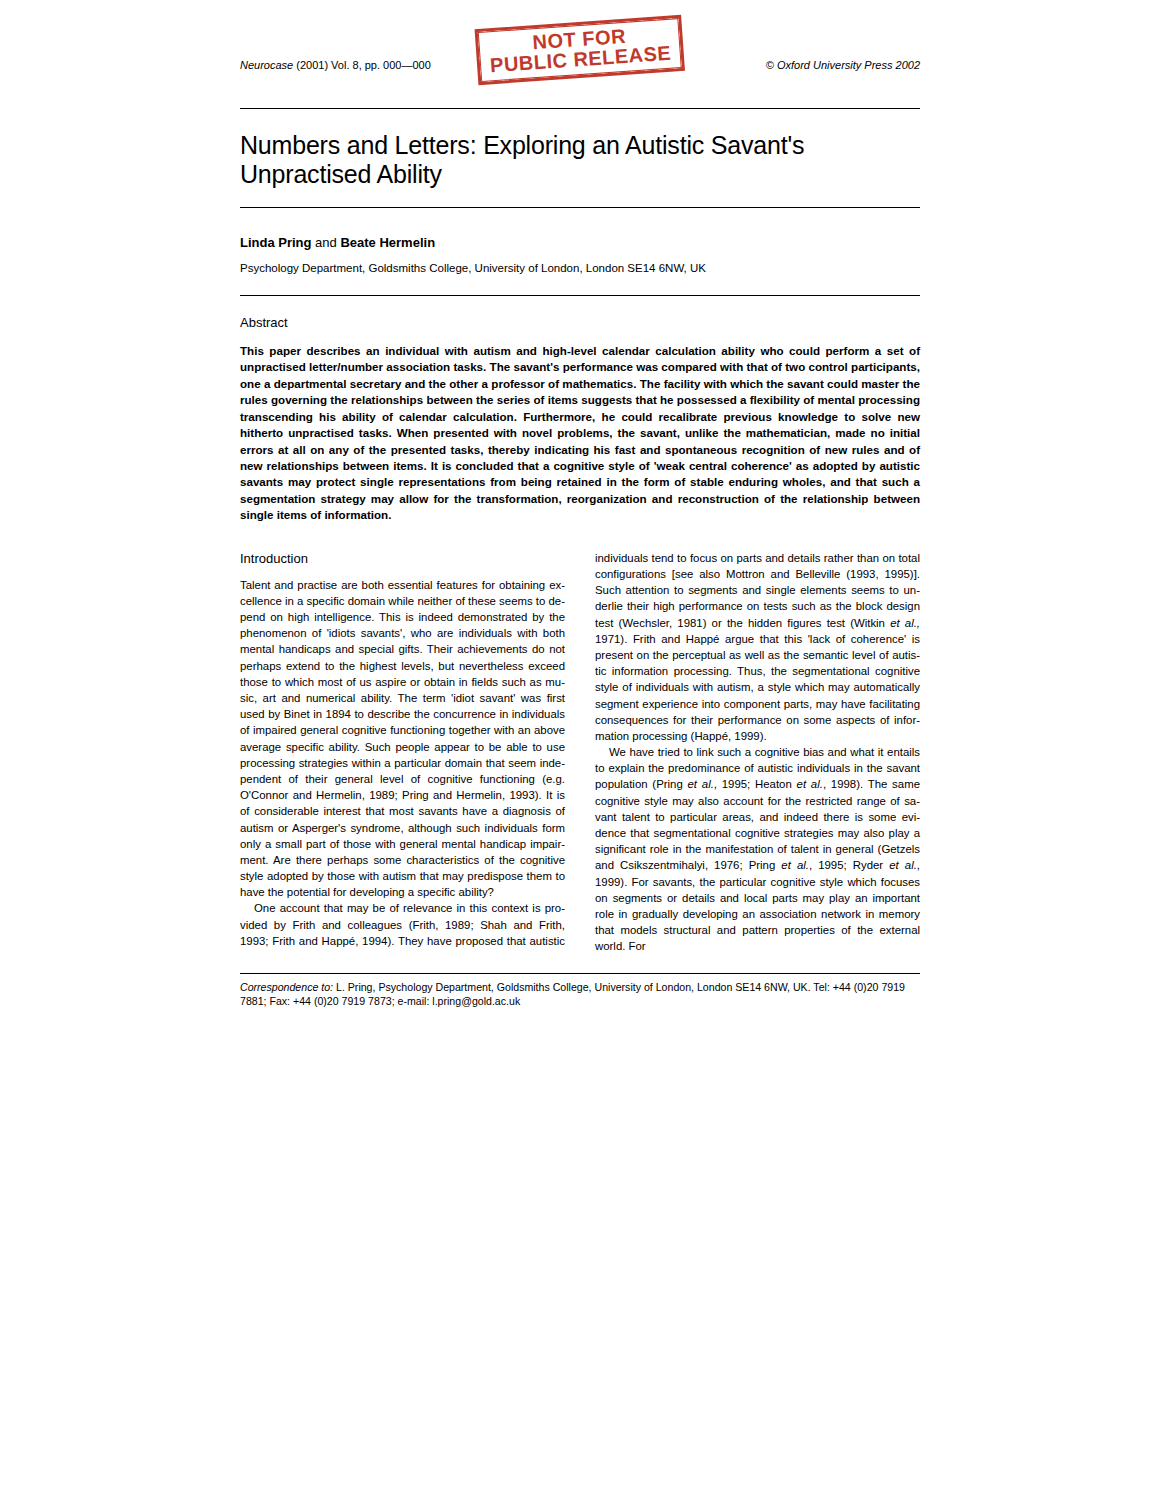Neurocase (2001) Vol. 8, pp. 000—000
NOT FOR PUBLIC RELEASE
© Oxford University Press 2002
Numbers and Letters: Exploring an Autistic Savant's
Unpractised Ability
Linda Pring and Beate Hermelin
Psychology Department, Goldsmiths College, University of London, London SE14 6NW, UK
Abstract
This paper describes an individual with autism and high-level calendar calculation ability who could perform a set of unpractised letter/number association tasks. The savant's performance was compared with that of two control participants, one a departmental secretary and the other a professor of mathematics. The facility with which the savant could master the rules governing the relationships between the series of items suggests that he possessed a flexibility of mental processing transcending his ability of calendar calculation. Furthermore, he could recalibrate previous knowledge to solve new hitherto unpractised tasks. When presented with novel problems, the savant, unlike the mathematician, made no initial errors at all on any of the presented tasks, thereby indicating his fast and spontaneous recognition of new rules and of new relationships between items. It is concluded that a cognitive style of 'weak central coherence' as adopted by autistic savants may protect single representations from being retained in the form of stable enduring wholes, and that such a segmentation strategy may allow for the transformation, reorganization and reconstruction of the relationship between single items of information.
Introduction
Talent and practise are both essential features for obtaining excellence in a specific domain while neither of these seems to depend on high intelligence. This is indeed demonstrated by the phenomenon of 'idiots savants', who are individuals with both mental handicaps and special gifts. Their achievements do not perhaps extend to the highest levels, but nevertheless exceed those to which most of us aspire or obtain in fields such as music, art and numerical ability. The term 'idiot savant' was first used by Binet in 1894 to describe the concurrence in individuals of impaired general cognitive functioning together with an above average specific ability. Such people appear to be able to use processing strategies within a particular domain that seem independent of their general level of cognitive functioning (e.g. O'Connor and Hermelin, 1989; Pring and Hermelin, 1993). It is of considerable interest that most savants have a diagnosis of autism or Asperger's syndrome, although such individuals form only a small part of those with general mental handicap impairment. Are there perhaps some characteristics of the cognitive style adopted by those with autism that may predispose them to have the potential for developing a specific ability?
One account that may be of relevance in this context is provided by Frith and colleagues (Frith, 1989; Shah and Frith, 1993; Frith and Happé, 1994). They have proposed that autistic individuals tend to focus on parts and details rather than on total configurations [see also Mottron and Belleville (1993, 1995)]. Such attention to segments and single elements seems to underlie their high performance on tests such as the block design test (Wechsler, 1981) or the hidden figures test (Witkin et al., 1971). Frith and Happé argue that this 'lack of coherence' is present on the perceptual as well as the semantic level of autistic information processing. Thus, the segmentational cognitive style of individuals with autism, a style which may automatically segment experience into component parts, may have facilitating consequences for their performance on some aspects of information processing (Happé, 1999).
We have tried to link such a cognitive bias and what it entails to explain the predominance of autistic individuals in the savant population (Pring et al., 1995; Heaton et al., 1998). The same cognitive style may also account for the restricted range of savant talent to particular areas, and indeed there is some evidence that segmentational cognitive strategies may also play a significant role in the manifestation of talent in general (Getzels and Csikszentmihalyi, 1976; Pring et al., 1995; Ryder et al., 1999). For savants, the particular cognitive style which focuses on segments or details and local parts may play an important role in gradually developing an association network in memory that models structural and pattern properties of the external world. For
Correspondence to: L. Pring, Psychology Department, Goldsmiths College, University of London, London SE14 6NW, UK. Tel: +44 (0)20 7919 7881; Fax: +44 (0)20 7919 7873; e-mail: l.pring@gold.ac.uk